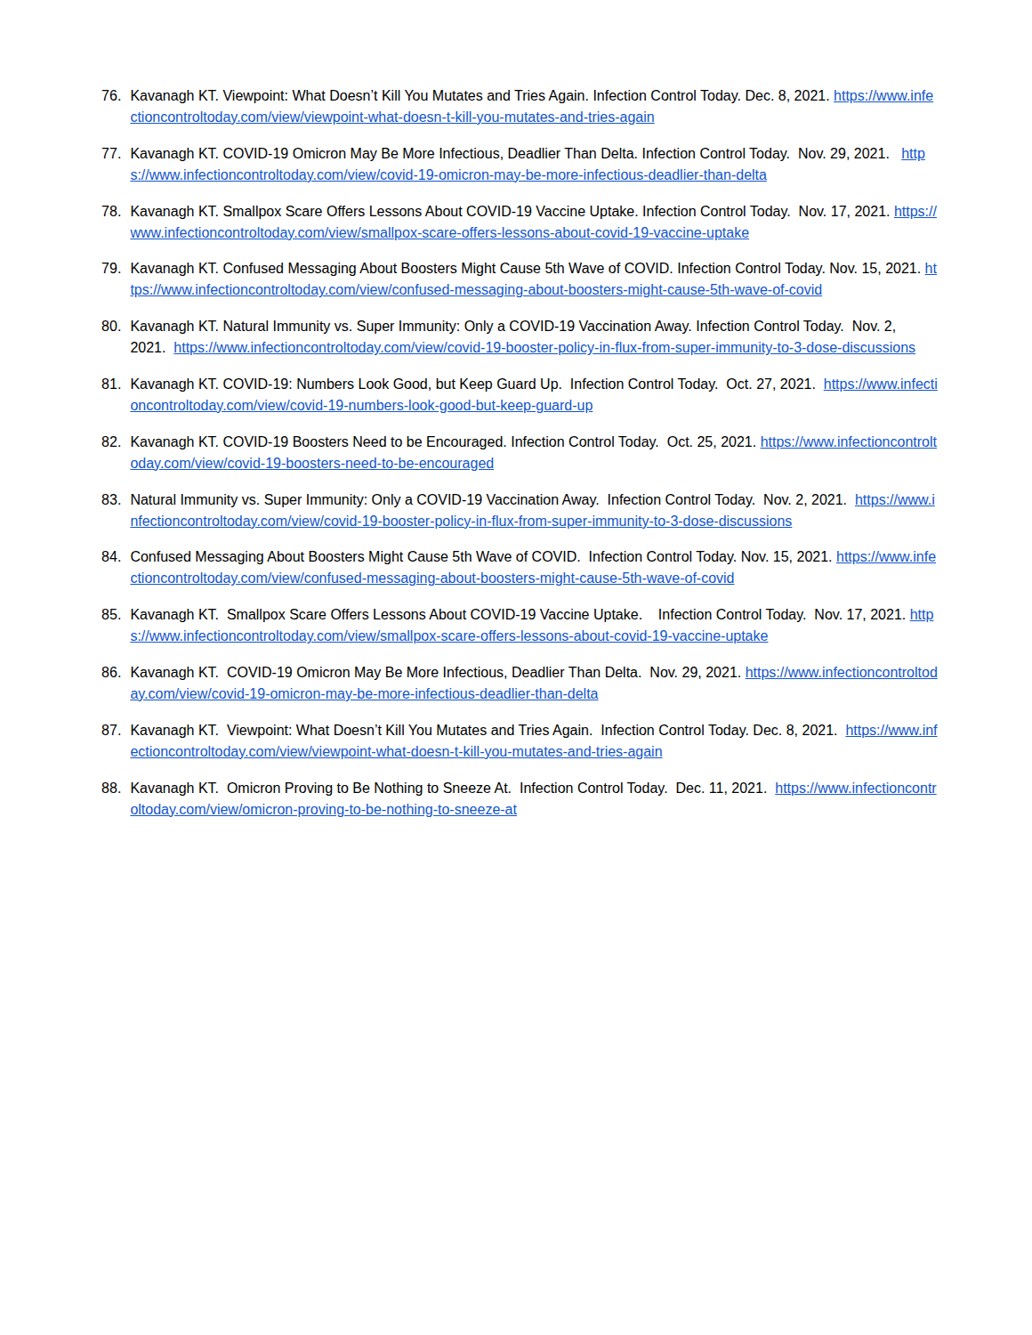Kavanagh KT. Viewpoint: What Doesn’t Kill You Mutates and Tries Again. Infection Control Today. Dec. 8, 2021. https://www.infectioncontroltoday.com/view/viewpoint-what-doesn-t-kill-you-mutates-and-tries-again
Kavanagh KT. COVID-19 Omicron May Be More Infectious, Deadlier Than Delta. Infection Control Today. Nov. 29, 2021. https://www.infectioncontroltoday.com/view/covid-19-omicron-may-be-more-infectious-deadlier-than-delta
Kavanagh KT. Smallpox Scare Offers Lessons About COVID-19 Vaccine Uptake. Infection Control Today. Nov. 17, 2021. https://www.infectioncontroltoday.com/view/smallpox-scare-offers-lessons-about-covid-19-vaccine-uptake
Kavanagh KT. Confused Messaging About Boosters Might Cause 5th Wave of COVID. Infection Control Today. Nov. 15, 2021. https://www.infectioncontroltoday.com/view/confused-messaging-about-boosters-might-cause-5th-wave-of-covid
Kavanagh KT. Natural Immunity vs. Super Immunity: Only a COVID-19 Vaccination Away. Infection Control Today. Nov. 2, 2021. https://www.infectioncontroltoday.com/view/covid-19-booster-policy-in-flux-from-super-immunity-to-3-dose-discussions
Kavanagh KT. COVID-19: Numbers Look Good, but Keep Guard Up. Infection Control Today. Oct. 27, 2021. https://www.infectioncontroltoday.com/view/covid-19-numbers-look-good-but-keep-guard-up
Kavanagh KT. COVID-19 Boosters Need to be Encouraged. Infection Control Today. Oct. 25, 2021. https://www.infectioncontroltoday.com/view/covid-19-boosters-need-to-be-encouraged
Natural Immunity vs. Super Immunity: Only a COVID-19 Vaccination Away. Infection Control Today. Nov. 2, 2021. https://www.infectioncontroltoday.com/view/covid-19-booster-policy-in-flux-from-super-immunity-to-3-dose-discussions
Confused Messaging About Boosters Might Cause 5th Wave of COVID. Infection Control Today. Nov. 15, 2021. https://www.infectioncontroltoday.com/view/confused-messaging-about-boosters-might-cause-5th-wave-of-covid
Kavanagh KT. Smallpox Scare Offers Lessons About COVID-19 Vaccine Uptake. Infection Control Today. Nov. 17, 2021. https://www.infectioncontroltoday.com/view/smallpox-scare-offers-lessons-about-covid-19-vaccine-uptake
Kavanagh KT. COVID-19 Omicron May Be More Infectious, Deadlier Than Delta. Nov. 29, 2021. https://www.infectioncontroltoday.com/view/covid-19-omicron-may-be-more-infectious-deadlier-than-delta
Kavanagh KT. Viewpoint: What Doesn’t Kill You Mutates and Tries Again. Infection Control Today. Dec. 8, 2021. https://www.infectioncontroltoday.com/view/viewpoint-what-doesn-t-kill-you-mutates-and-tries-again
Kavanagh KT. Omicron Proving to Be Nothing to Sneeze At. Infection Control Today. Dec. 11, 2021. https://www.infectioncontroltoday.com/view/omicron-proving-to-be-nothing-to-sneeze-at